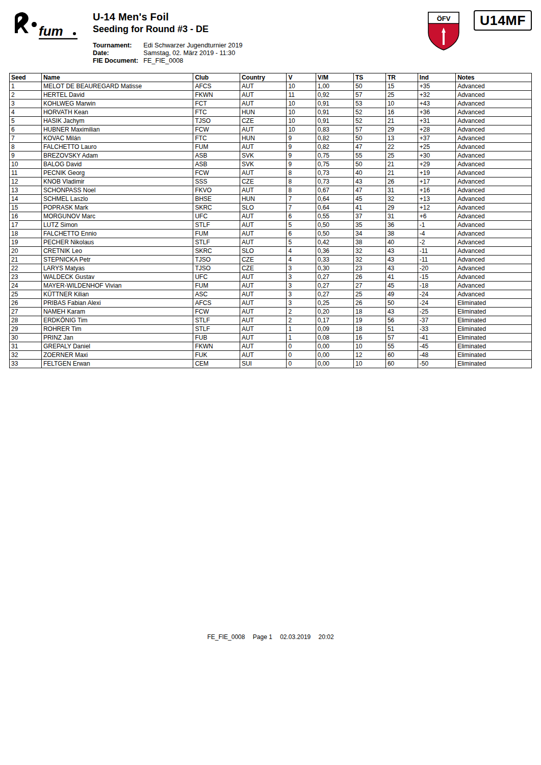fum
U-14 Men's Foil
Seeding for Round #3 - DE
| Tournament: | Edi Schwarzer Jugendturnier 2019 |
| Date: | Samstag, 02. März 2019 - 11:30 |
| FIE Document: | FE_FIE_0008 |
ÖFV
U14MF
| Seed | Name | Club | Country | V | V/M | TS | TR | Ind | Notes |
| --- | --- | --- | --- | --- | --- | --- | --- | --- | --- |
| 1 | MELOT DE BEAUREGARD Matisse | AFCS | AUT | 10 | 1,00 | 50 | 15 | +35 | Advanced |
| 2 | HERTEL David | FKWN | AUT | 11 | 0,92 | 57 | 25 | +32 | Advanced |
| 3 | KOHLWEG Marwin | FCT | AUT | 10 | 0,91 | 53 | 10 | +43 | Advanced |
| 4 | HORVATH Kean | FTC | HUN | 10 | 0,91 | 52 | 16 | +36 | Advanced |
| 5 | HASIK Jachym | TJSO | CZE | 10 | 0,91 | 52 | 21 | +31 | Advanced |
| 6 | HUBNER Maximilian | FCW | AUT | 10 | 0,83 | 57 | 29 | +28 | Advanced |
| 7 | KOVAC Milán | FTC | HUN | 9 | 0,82 | 50 | 13 | +37 | Advanced |
| 8 | FALCHETTO Lauro | FUM | AUT | 9 | 0,82 | 47 | 22 | +25 | Advanced |
| 9 | BREZOVSKY Adam | ASB | SVK | 9 | 0,75 | 55 | 25 | +30 | Advanced |
| 10 | BALOG David | ASB | SVK | 9 | 0,75 | 50 | 21 | +29 | Advanced |
| 11 | PECNIK Georg | FCW | AUT | 8 | 0,73 | 40 | 21 | +19 | Advanced |
| 12 | KNOB Vladimir | SSS | CZE | 8 | 0,73 | 43 | 26 | +17 | Advanced |
| 13 | SCHONPASS Noel | FKVO | AUT | 8 | 0,67 | 47 | 31 | +16 | Advanced |
| 14 | SCHMEL Laszlo | BHSE | HUN | 7 | 0,64 | 45 | 32 | +13 | Advanced |
| 15 | POPRASK Mark | SKRC | SLO | 7 | 0,64 | 41 | 29 | +12 | Advanced |
| 16 | MORGUNOV Marc | UFC | AUT | 6 | 0,55 | 37 | 31 | +6 | Advanced |
| 17 | LUTZ Simon | STLF | AUT | 5 | 0,50 | 35 | 36 | -1 | Advanced |
| 18 | FALCHETTO Ennio | FUM | AUT | 6 | 0,50 | 34 | 38 | -4 | Advanced |
| 19 | PECHER Nikolaus | STLF | AUT | 5 | 0,42 | 38 | 40 | -2 | Advanced |
| 20 | CRETNIK Leo | SKRC | SLO | 4 | 0,36 | 32 | 43 | -11 | Advanced |
| 21 | STEPNICKA Petr | TJSO | CZE | 4 | 0,33 | 32 | 43 | -11 | Advanced |
| 22 | LARYS Matyas | TJSO | CZE | 3 | 0,30 | 23 | 43 | -20 | Advanced |
| 23 | WALDECK Gustav | UFC | AUT | 3 | 0,27 | 26 | 41 | -15 | Advanced |
| 24 | MAYER-WILDENHOF Vivian | FUM | AUT | 3 | 0,27 | 27 | 45 | -18 | Advanced |
| 25 | KÜTTNER Kilian | ASC | AUT | 3 | 0,27 | 25 | 49 | -24 | Advanced |
| 26 | PRIBAS Fabian Alexi | AFCS | AUT | 3 | 0,25 | 26 | 50 | -24 | Eliminated |
| 27 | NAMEH Karam | FCW | AUT | 2 | 0,20 | 18 | 43 | -25 | Eliminated |
| 28 | ERDKÖNIG Tim | STLF | AUT | 2 | 0,17 | 19 | 56 | -37 | Eliminated |
| 29 | ROHRER Tim | STLF | AUT | 1 | 0,09 | 18 | 51 | -33 | Eliminated |
| 30 | PRINZ Jan | FUB | AUT | 1 | 0,08 | 16 | 57 | -41 | Eliminated |
| 31 | GREPALY Daniel | FKWN | AUT | 0 | 0,00 | 10 | 55 | -45 | Eliminated |
| 32 | ZOERNER Maxi | FUK | AUT | 0 | 0,00 | 12 | 60 | -48 | Eliminated |
| 33 | FELTGEN Erwan | CEM | SUI | 0 | 0,00 | 10 | 60 | -50 | Eliminated |
FE_FIE_0008 Page 1 02.03.2019 20:02